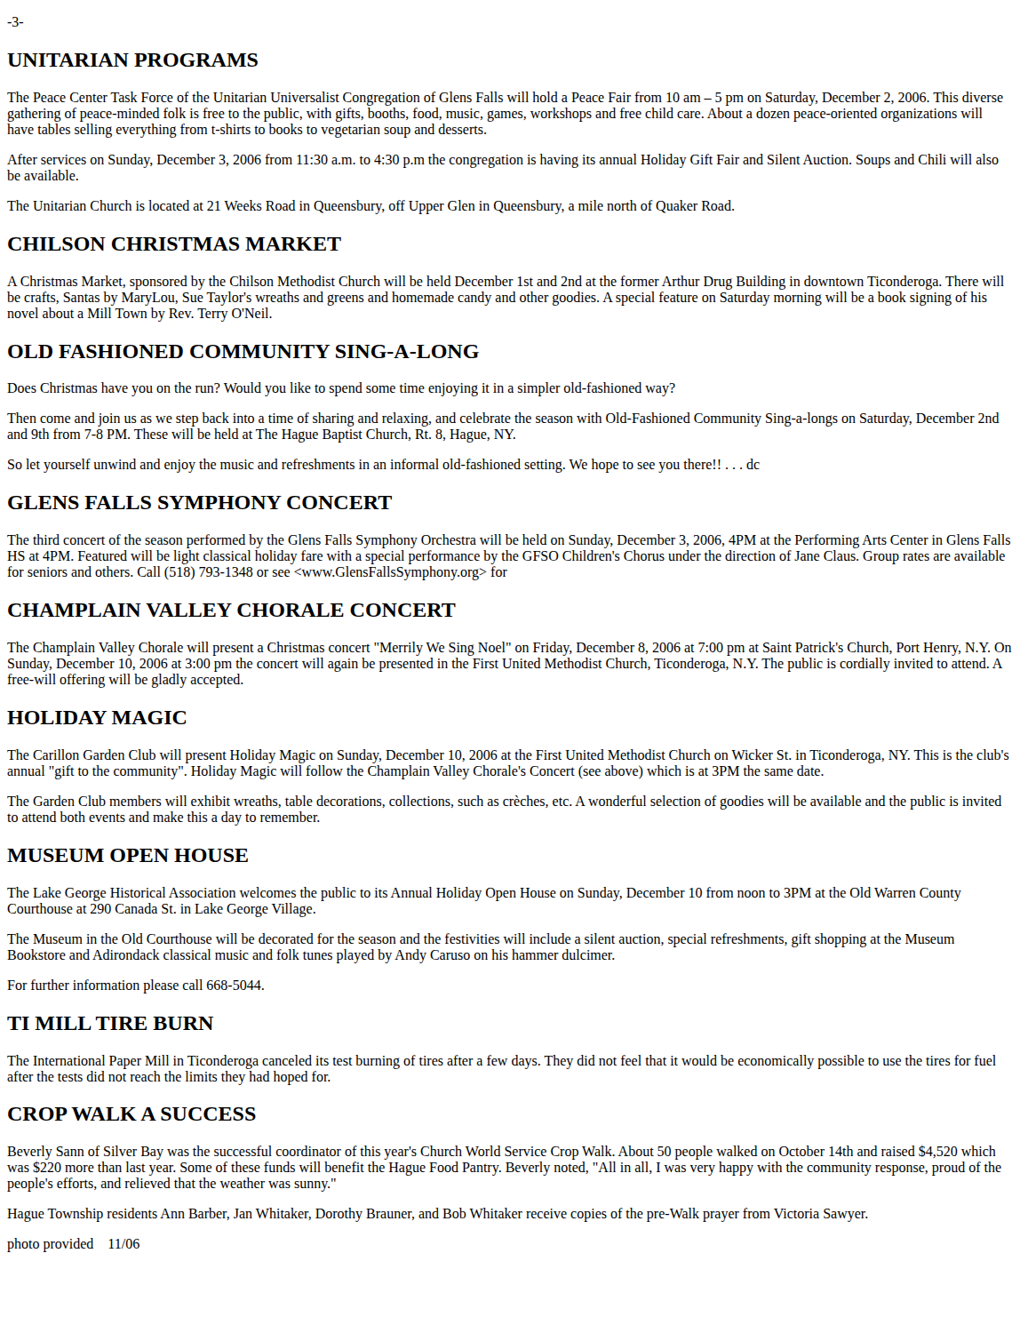-3-
UNITARIAN PROGRAMS
The Peace Center Task Force of the Unitarian Universalist Congregation of Glens Falls will hold a Peace Fair from 10 am – 5 pm on Saturday, December 2, 2006. This diverse gathering of peace-minded folk is free to the public, with gifts, booths, food, music, games, workshops and free child care. About a dozen peace-oriented organizations will have tables selling everything from t-shirts to books to vegetarian soup and desserts.
After services on Sunday, December 3, 2006 from 11:30 a.m. to 4:30 p.m the congregation is having its annual Holiday Gift Fair and Silent Auction. Soups and Chili will also be available.
The Unitarian Church is located at 21 Weeks Road in Queensbury, off Upper Glen in Queensbury, a mile north of Quaker Road.
CHILSON CHRISTMAS MARKET
A Christmas Market, sponsored by the Chilson Methodist Church will be held December 1st and 2nd at the former Arthur Drug Building in downtown Ticonderoga. There will be crafts, Santas by MaryLou, Sue Taylor's wreaths and greens and homemade candy and other goodies. A special feature on Saturday morning will be a book signing of his novel about a Mill Town by Rev. Terry O'Neil.
OLD FASHIONED COMMUNITY SING-A-LONG
Does Christmas have you on the run? Would you like to spend some time enjoying it in a simpler old-fashioned way?
Then come and join us as we step back into a time of sharing and relaxing, and celebrate the season with Old-Fashioned Community Sing-a-longs on Saturday, December 2nd and 9th from 7-8 PM. These will be held at The Hague Baptist Church, Rt. 8, Hague, NY.
So let yourself unwind and enjoy the music and refreshments in an informal old-fashioned setting. We hope to see you there!! . . . dc
GLENS FALLS SYMPHONY CONCERT
The third concert of the season performed by the Glens Falls Symphony Orchestra will be held on Sunday, December 3, 2006, 4PM at the Performing Arts Center in Glens Falls HS at 4PM. Featured will be light classical holiday fare with a special performance by the GFSO Children's Chorus under the direction of Jane Claus. Group rates are available for seniors and others. Call (518) 793-1348 or see <www.GlensFallsSymphony.org> for
CHAMPLAIN VALLEY CHORALE CONCERT
The Champlain Valley Chorale will present a Christmas concert "Merrily We Sing Noel" on Friday, December 8, 2006 at 7:00 pm at Saint Patrick's Church, Port Henry, N.Y. On Sunday, December 10, 2006 at 3:00 pm the concert will again be presented in the First United Methodist Church, Ticonderoga, N.Y. The public is cordially invited to attend. A free-will offering will be gladly accepted.
HOLIDAY MAGIC
The Carillon Garden Club will present Holiday Magic on Sunday, December 10, 2006 at the First United Methodist Church on Wicker St. in Ticonderoga, NY. This is the club's annual "gift to the community". Holiday Magic will follow the Champlain Valley Chorale's Concert (see above) which is at 3PM the same date.
The Garden Club members will exhibit wreaths, table decorations, collections, such as crèches, etc. A wonderful selection of goodies will be available and the public is invited to attend both events and make this a day to remember.
MUSEUM OPEN HOUSE
The Lake George Historical Association welcomes the public to its Annual Holiday Open House on Sunday, December 10 from noon to 3PM at the Old Warren County Courthouse at 290 Canada St. in Lake George Village.
The Museum in the Old Courthouse will be decorated for the season and the festivities will include a silent auction, special refreshments, gift shopping at the Museum Bookstore and Adirondack classical music and folk tunes played by Andy Caruso on his hammer dulcimer.
For further information please call 668-5044.
TI MILL TIRE BURN
The International Paper Mill in Ticonderoga canceled its test burning of tires after a few days. They did not feel that it would be economically possible to use the tires for fuel after the tests did not reach the limits they had hoped for.
CROP WALK A SUCCESS
Beverly Sann of Silver Bay was the successful coordinator of this year's Church World Service Crop Walk. About 50 people walked on October 14th and raised $4,520 which was $220 more than last year. Some of these funds will benefit the Hague Food Pantry. Beverly noted, "All in all, I was very happy with the community response, proud of the people's efforts, and relieved that the weather was sunny."
Hague Township residents Ann Barber, Jan Whitaker, Dorothy Brauner, and Bob Whitaker receive copies of the pre-Walk prayer from Victoria Sawyer.
photo provided 11/06